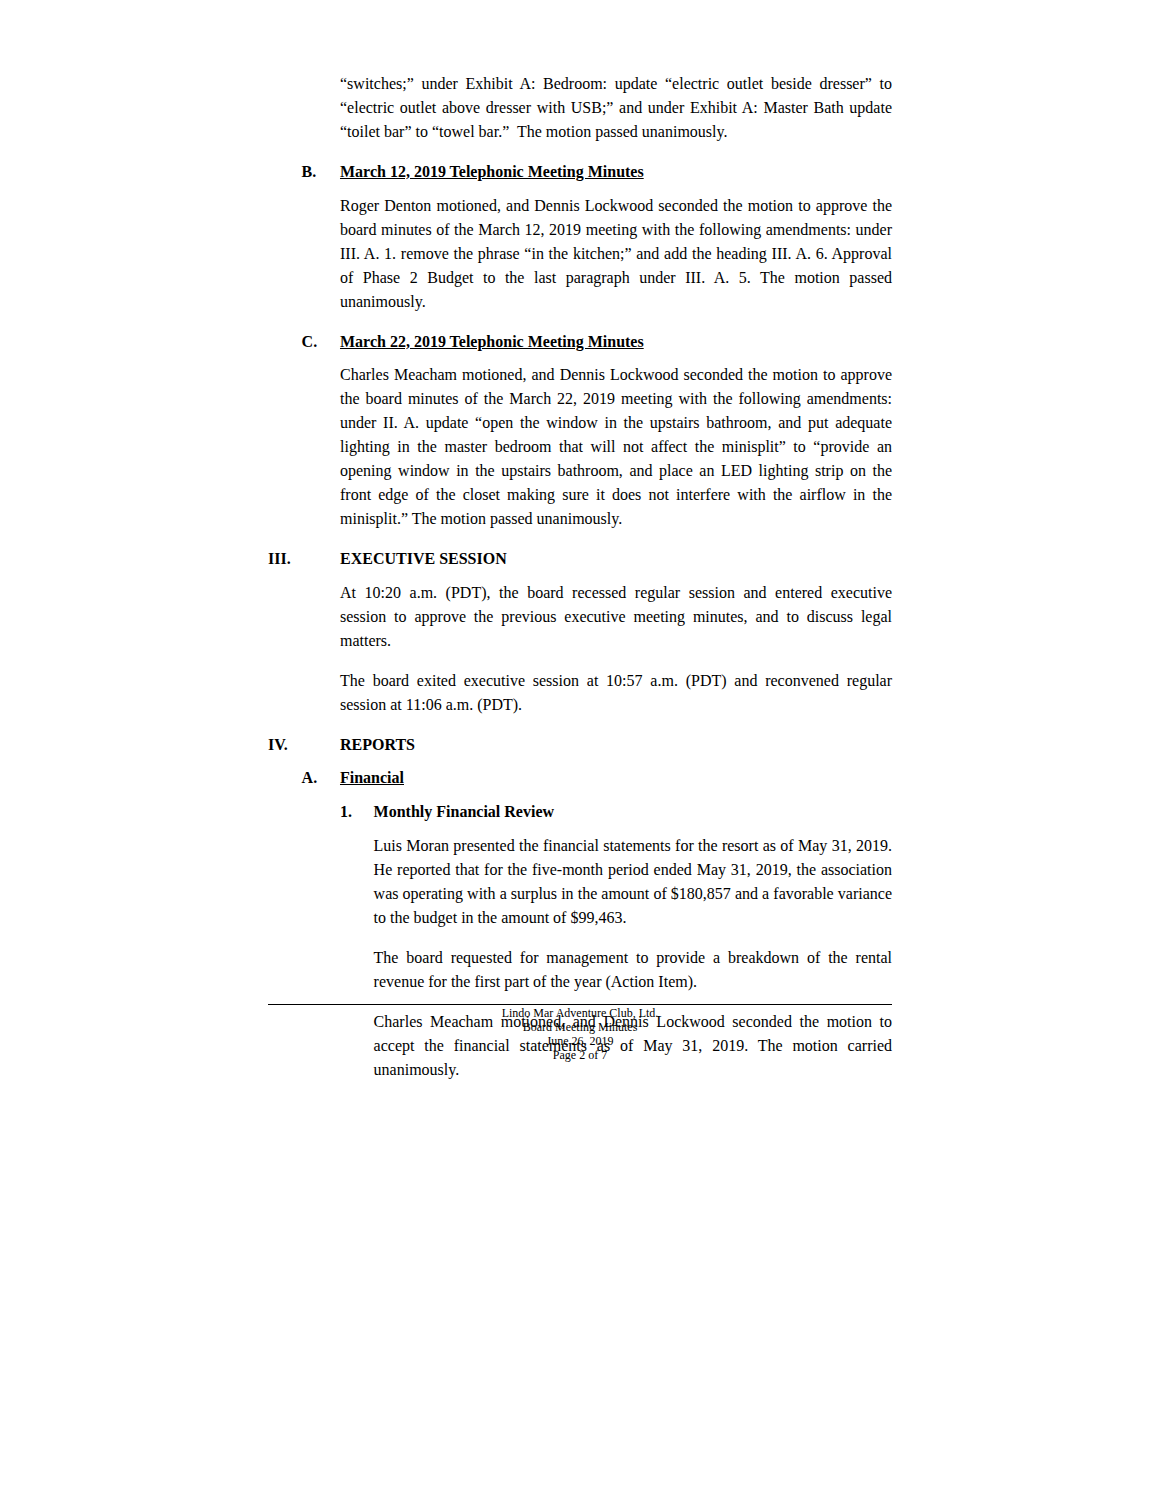“switches;” under Exhibit A: Bedroom: update “electric outlet beside dresser” to “electric outlet above dresser with USB;” and under Exhibit A: Master Bath update “toilet bar” to “towel bar.” The motion passed unanimously.
B.
March 12, 2019 Telephonic Meeting Minutes
Roger Denton motioned, and Dennis Lockwood seconded the motion to approve the board minutes of the March 12, 2019 meeting with the following amendments: under III. A. 1. remove the phrase “in the kitchen;” and add the heading III. A. 6. Approval of Phase 2 Budget to the last paragraph under III. A. 5. The motion passed unanimously.
C.
March 22, 2019 Telephonic Meeting Minutes
Charles Meacham motioned, and Dennis Lockwood seconded the motion to approve the board minutes of the March 22, 2019 meeting with the following amendments: under II. A. update “open the window in the upstairs bathroom, and put adequate lighting in the master bedroom that will not affect the minisplit” to “provide an opening window in the upstairs bathroom, and place an LED lighting strip on the front edge of the closet making sure it does not interfere with the airflow in the minisplit.” The motion passed unanimously.
III.
EXECUTIVE SESSION
At 10:20 a.m. (PDT), the board recessed regular session and entered executive session to approve the previous executive meeting minutes, and to discuss legal matters.
The board exited executive session at 10:57 a.m. (PDT) and reconvened regular session at 11:06 a.m. (PDT).
IV.
REPORTS
A.
Financial
1.
Monthly Financial Review
Luis Moran presented the financial statements for the resort as of May 31, 2019. He reported that for the five-month period ended May 31, 2019, the association was operating with a surplus in the amount of $180,857 and a favorable variance to the budget in the amount of $99,463.
The board requested for management to provide a breakdown of the rental revenue for the first part of the year (Action Item).
Charles Meacham motioned, and Dennis Lockwood seconded the motion to accept the financial statements as of May 31, 2019. The motion carried unanimously.
Lindo Mar Adventure Club, Ltd.
Board Meeting Minutes
June 26, 2019
Page 2 of 7